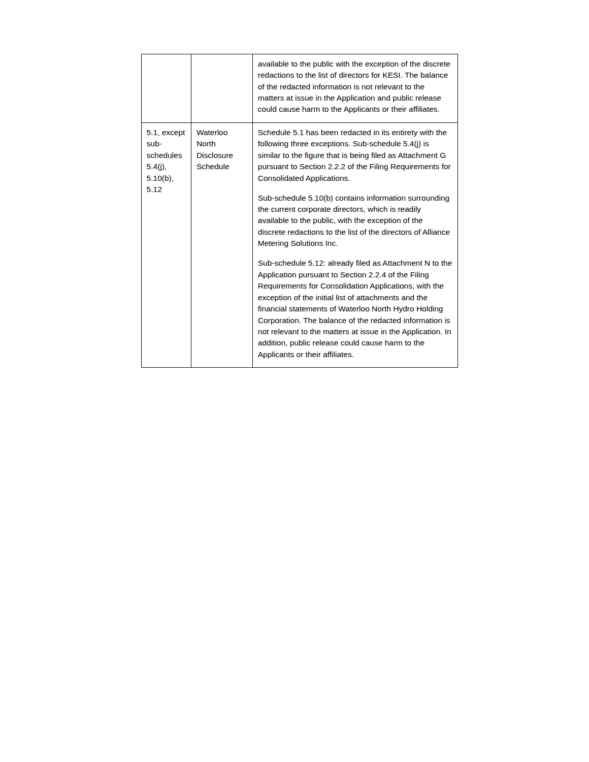| | | available to the public with the exception of the discrete redactions to the list of directors for KESI. The balance of the redacted information is not relevant to the matters at issue in the Application and public release could cause harm to the Applicants or their affiliates. |
| 5.1, except sub-schedules 5.4(j), 5.10(b), 5.12 | Waterloo North Disclosure Schedule | Schedule 5.1 has been redacted in its entirety with the following three exceptions. Sub-schedule 5.4(j) is similar to the figure that is being filed as Attachment G pursuant to Section 2.2.2 of the Filing Requirements for Consolidated Applications. Sub-schedule 5.10(b) contains information surrounding the current corporate directors, which is readily available to the public, with the exception of the discrete redactions to the list of the directors of Alliance Metering Solutions Inc. Sub-schedule 5.12: already filed as Attachment N to the Application pursuant to Section 2.2.4 of the Filing Requirements for Consolidation Applications, with the exception of the initial list of attachments and the financial statements of Waterloo North Hydro Holding Corporation. The balance of the redacted information is not relevant to the matters at issue in the Application. In addition, public release could cause harm to the Applicants or their affiliates. |